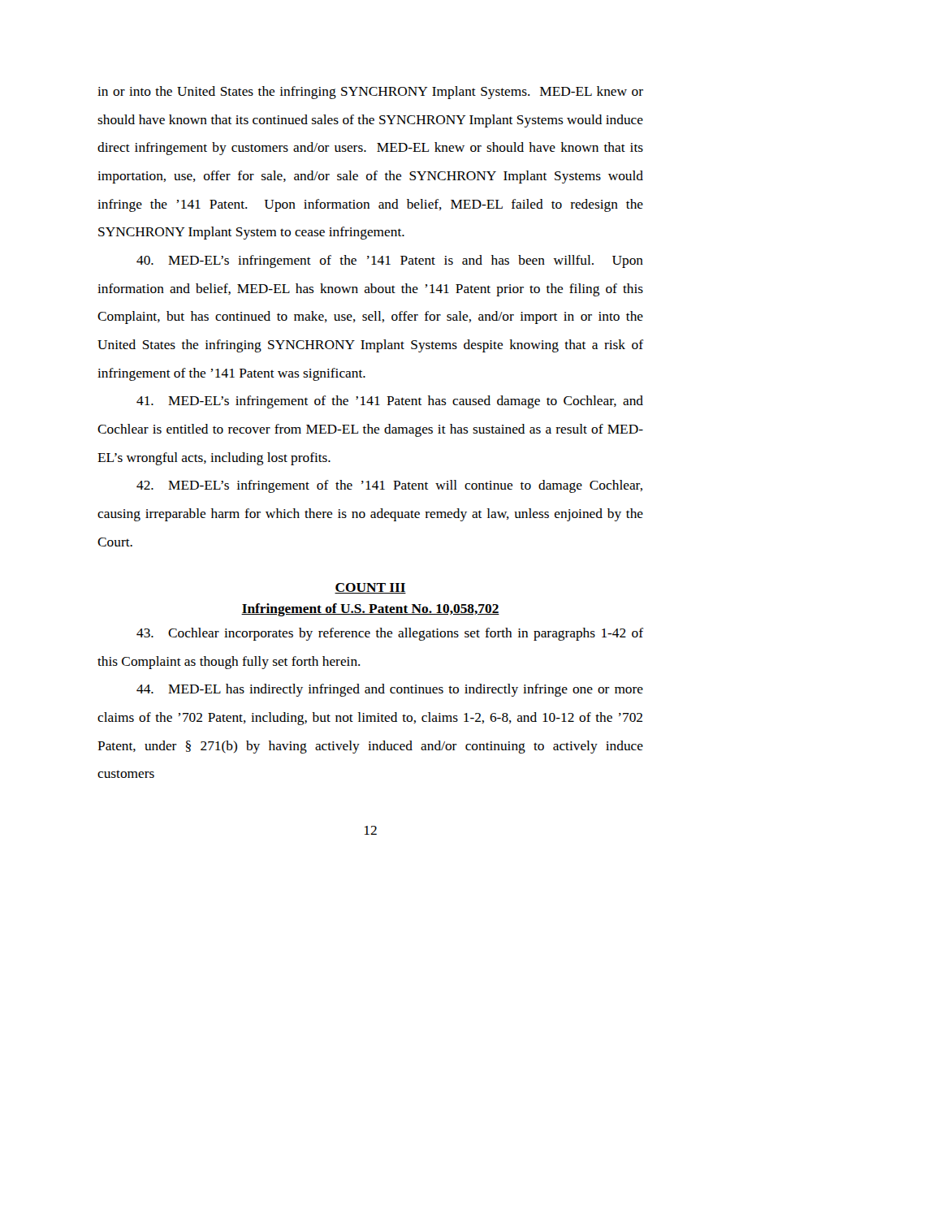in or into the United States the infringing SYNCHRONY Implant Systems. MED-EL knew or should have known that its continued sales of the SYNCHRONY Implant Systems would induce direct infringement by customers and/or users. MED-EL knew or should have known that its importation, use, offer for sale, and/or sale of the SYNCHRONY Implant Systems would infringe the ’141 Patent. Upon information and belief, MED-EL failed to redesign the SYNCHRONY Implant System to cease infringement.
40. MED-EL’s infringement of the ’141 Patent is and has been willful. Upon information and belief, MED-EL has known about the ’141 Patent prior to the filing of this Complaint, but has continued to make, use, sell, offer for sale, and/or import in or into the United States the infringing SYNCHRONY Implant Systems despite knowing that a risk of infringement of the ’141 Patent was significant.
41. MED-EL’s infringement of the ’141 Patent has caused damage to Cochlear, and Cochlear is entitled to recover from MED-EL the damages it has sustained as a result of MED-EL’s wrongful acts, including lost profits.
42. MED-EL’s infringement of the ’141 Patent will continue to damage Cochlear, causing irreparable harm for which there is no adequate remedy at law, unless enjoined by the Court.
COUNT III
Infringement of U.S. Patent No. 10,058,702
43. Cochlear incorporates by reference the allegations set forth in paragraphs 1-42 of this Complaint as though fully set forth herein.
44. MED-EL has indirectly infringed and continues to indirectly infringe one or more claims of the ’702 Patent, including, but not limited to, claims 1-2, 6-8, and 10-12 of the ’702 Patent, under § 271(b) by having actively induced and/or continuing to actively induce customers
12